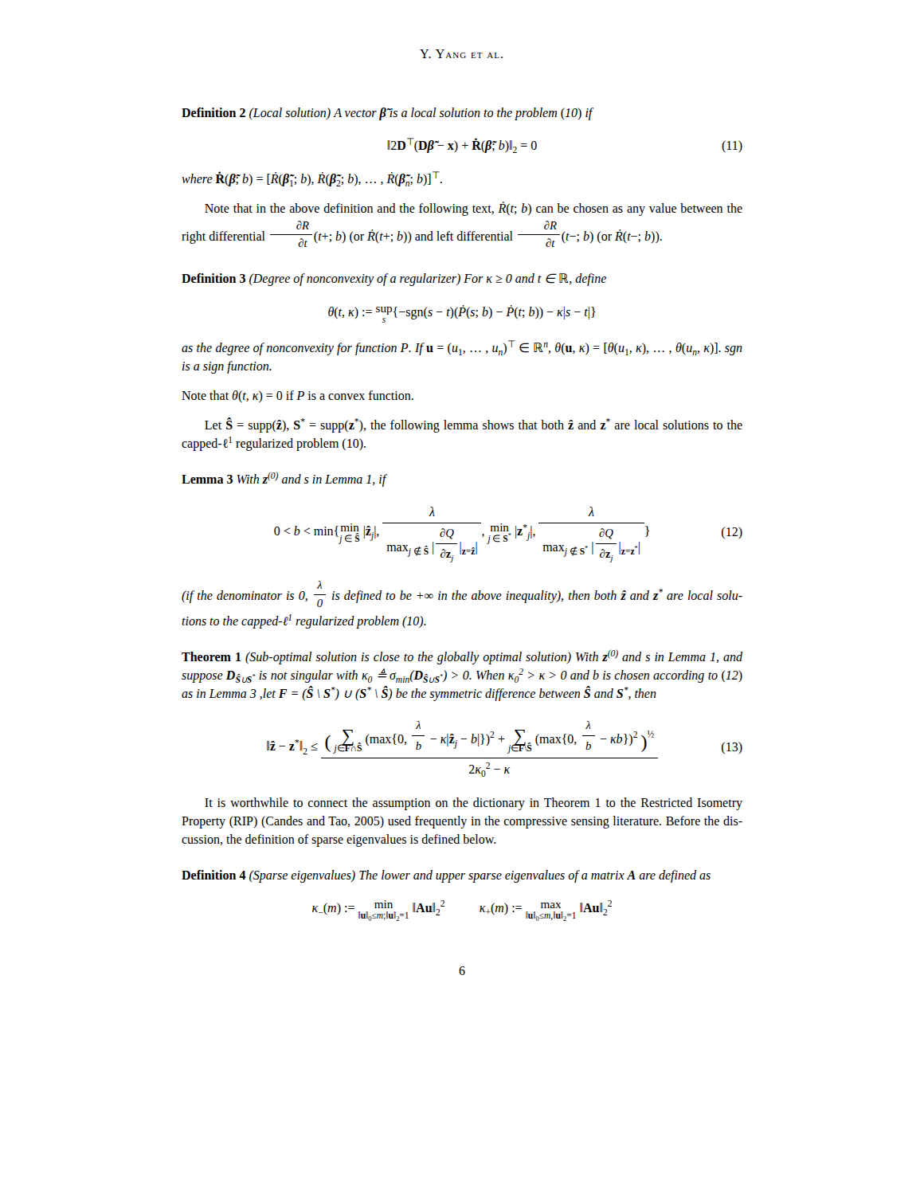Y. Yang et al.
Definition 2 (Local solution) A vector β̃ is a local solution to the problem (10) if
‖2D⊤(Dβ̃ − x) + Ṙ(β̃; b)‖2 = 0 (11)
where Ṙ(β̃; b) = [Ṙ(β̃1; b), Ṙ(β̃2; b), … , Ṙ(β̃n; b)]⊤.
Note that in the above definition and the following text, Ṙ(t; b) can be chosen as any value between the right differential ∂R∂t(t+; b) (or Ṙ(t+; b)) and left differential ∂R∂t(t−; b) (or Ṙ(t−; b)).
Definition 3 (Degree of nonconvexity of a regularizer) For κ ≥ 0 and t ∈ ℝ, define
θ(t, κ) := sup s{−sgn(s − t)(Ṗ(s; b) − Ṗ(t; b)) − κ|s − t|}
as the degree of nonconvexity for function P. If u = (u1, … , un)⊤ ∈ ℝn, θ(u, κ) = [θ(u1, κ), … , θ(un, κ)]. sgn is a sign function.
Note that θ(t, κ) = 0 if P is a convex function.
Let Ŝ = supp(ẑ), S* = supp(z*), the following lemma shows that both ẑ and z* are local solutions to the capped-ℓ1 regularized problem (10).
Lemma 3 With z(0) and s in Lemma 1, if
0 < b < min{min j ∈ Ŝ |ẑj|, λ maxj ∉ Ŝ |∂Q∂zj|z=ẑ| , min j ∈ S* |z*j|, λ maxj ∉ S* |∂Q∂zj|z=z*| } (12)
(if the denominator is 0, λ 0 is defined to be +∞ in the above inequality), then both ẑ and z* are local solutions to the capped-ℓ1 regularized problem (10).
Theorem 1 (Sub-optimal solution is close to the globally optimal solution) With z(0) and s in Lemma 1, and suppose DŜ∪S* is not singular with κ0 ≜ σmin(DŜ∪S*) > 0. When κ02 > κ > 0 and b is chosen according to (12) as in Lemma 3 ,let F = (Ŝ \ S*) ∪ (S* \ Ŝ) be the symmetric difference between Ŝ and S*, then
‖ẑ − z*‖2 ≤ ( ∑j∈F∩Ŝ (max{0, λb − κ|ẑj − b|})2 + ∑j∈F\Ŝ (max{0, λb − κb})2 )½ 2κ02 − κ (13)
It is worthwhile to connect the assumption on the dictionary in Theorem 1 to the Restricted Isometry Property (RIP) (Candes and Tao, 2005) used frequently in the compressive sensing literature. Before the discussion, the definition of sparse eigenvalues is defined below.
Definition 4 (Sparse eigenvalues) The lower and upper sparse eigenvalues of a matrix A are defined as
κ−(m) := min‖u‖0≤m;‖u‖2=1 ‖Au‖22 κ+(m) := max‖u‖0≤m,‖u‖2=1 ‖Au‖22
6